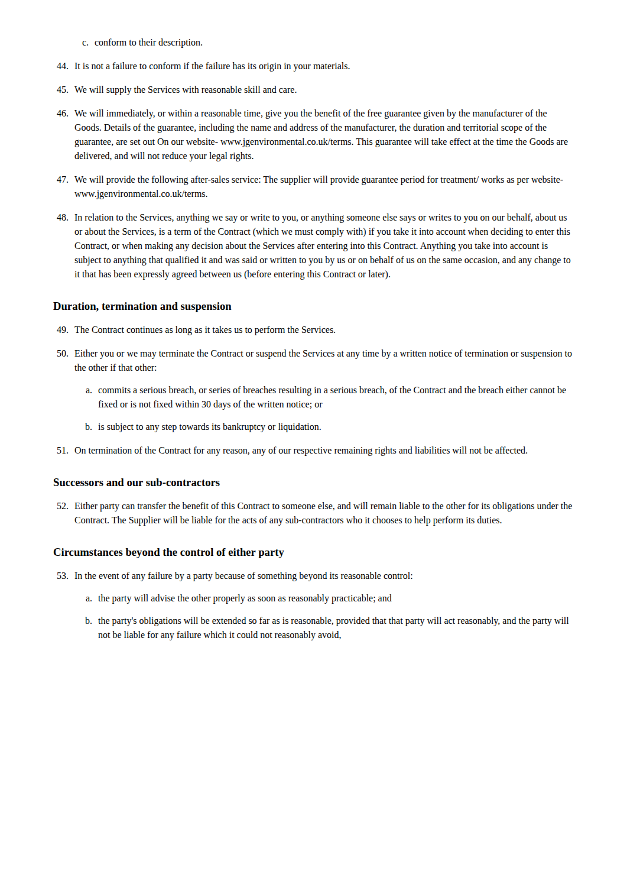conform to their description.
It is not a failure to conform if the failure has its origin in your materials.
We will supply the Services with reasonable skill and care.
We will immediately, or within a reasonable time, give you the benefit of the free guarantee given by the manufacturer of the Goods. Details of the guarantee, including the name and address of the manufacturer, the duration and territorial scope of the guarantee, are set out On our website- www.jgenvironmental.co.uk/terms. This guarantee will take effect at the time the Goods are delivered, and will not reduce your legal rights.
We will provide the following after-sales service: The supplier will provide guarantee period for treatment/ works as per website- www.jgenvironmental.co.uk/terms.
In relation to the Services, anything we say or write to you, or anything someone else says or writes to you on our behalf, about us or about the Services, is a term of the Contract (which we must comply with) if you take it into account when deciding to enter this Contract, or when making any decision about the Services after entering into this Contract. Anything you take into account is subject to anything that qualified it and was said or written to you by us or on behalf of us on the same occasion, and any change to it that has been expressly agreed between us (before entering this Contract or later).
Duration, termination and suspension
The Contract continues as long as it takes us to perform the Services.
Either you or we may terminate the Contract or suspend the Services at any time by a written notice of termination or suspension to the other if that other:
commits a serious breach, or series of breaches resulting in a serious breach, of the Contract and the breach either cannot be fixed or is not fixed within 30 days of the written notice; or
is subject to any step towards its bankruptcy or liquidation.
On termination of the Contract for any reason, any of our respective remaining rights and liabilities will not be affected.
Successors and our sub-contractors
Either party can transfer the benefit of this Contract to someone else, and will remain liable to the other for its obligations under the Contract. The Supplier will be liable for the acts of any sub-contractors who it chooses to help perform its duties.
Circumstances beyond the control of either party
In the event of any failure by a party because of something beyond its reasonable control:
the party will advise the other properly as soon as reasonably practicable; and
the party's obligations will be extended so far as is reasonable, provided that that party will act reasonably, and the party will not be liable for any failure which it could not reasonably avoid,